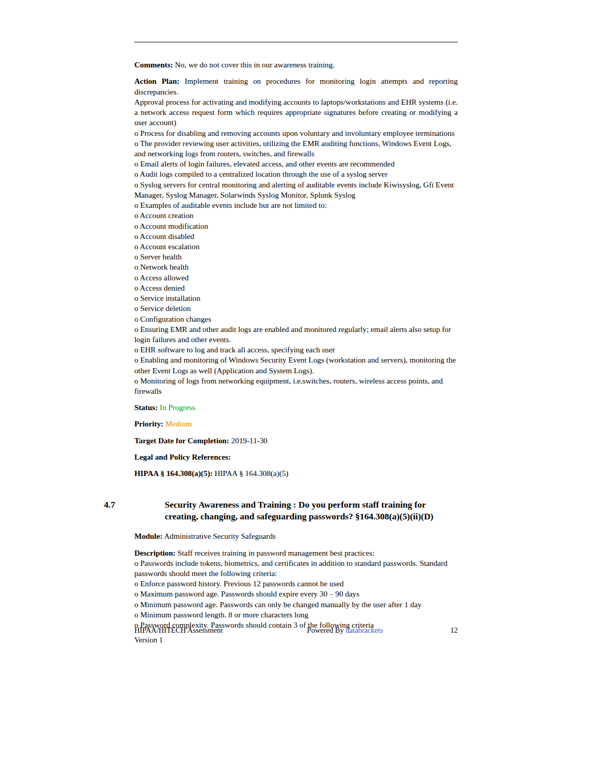Comments: No, we do not cover this in our awareness training.
Action Plan: Implement training on procedures for monitoring login attempts and reporting discrepancies.
Approval process for activating and modifying accounts to laptops/workstations and EHR systems (i.e. a network access request form which requires appropriate signatures before creating or modifying a user account)
o Process for disabling and removing accounts upon voluntary and involuntary employee terminations
o The provider reviewing user activities, utilizing the EMR auditing functions, Windows Event Logs, and networking logs from routers, switches, and firewalls
o Email alerts of login failures, elevated access, and other events are recommended
o Audit logs compiled to a centralized location through the use of a syslog server
o Syslog servers for central monitoring and alerting of auditable events include Kiwisyslog, Gfi Event Manager, Syslog Manager, Solarwinds Syslog Monitor, Splunk Syslog
o Examples of auditable events include but are not limited to:
o Account creation
o Account modification
o Account disabled
o Account escalation
o Server health
o Network health
o Access allowed
o Access denied
o Service installation
o Service deletion
o Configuration changes
o Ensuring EMR and other audit logs are enabled and monitored regularly; email alerts also setup for login failures and other events.
o EHR software to log and track all access, specifying each user
o Enabling and monitoring of Windows Security Event Logs (workstation and servers), monitoring the other Event Logs as well (Application and System Logs).
o Monitoring of logs from networking equipment, i.e.switches, routers, wireless access points, and firewalls
Status: In Progress
Priority: Medium
Target Date for Completion: 2019-11-30
Legal and Policy References:
HIPAA § 164.308(a)(5): HIPAA § 164.308(a)(5)
4.7 Security Awareness and Training : Do you perform staff training for creating, changing, and safeguarding passwords? §164.308(a)(5)(ii)(D)
Module: Administrative Security Safeguards
Description: Staff receives training in password management best practices:
o Passwords include tokens, biometrics, and certificates in addition to standard passwords. Standard passwords should meet the following criteria:
o Enforce password history. Previous 12 passwords cannot be used
o Maximum password age. Passwords should expire every 30 – 90 days
o Minimum password age. Passwords can only be changed manually by the user after 1 day
o Minimum password length. 8 or more characters long
o Password complexity. Passwords should contain 3 of the following criteria
HIPAA/HITECH Assessment Version 1
Powered By databrackets
12